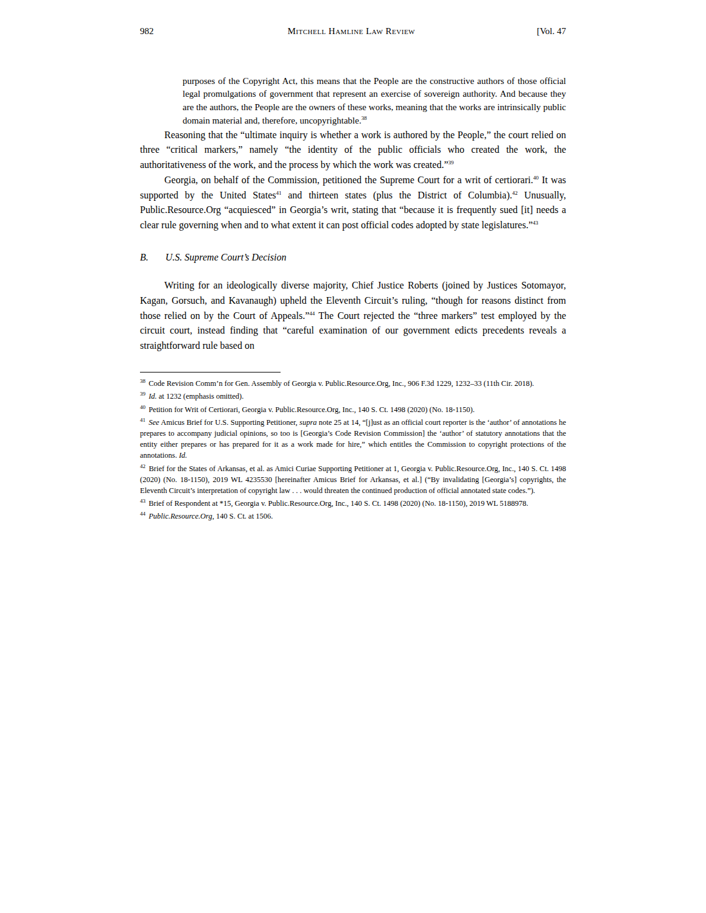982 Mitchell Hamline Law Review [Vol. 47
purposes of the Copyright Act, this means that the People are the constructive authors of those official legal promulgations of government that represent an exercise of sovereign authority. And because they are the authors, the People are the owners of these works, meaning that the works are intrinsically public domain material and, therefore, uncopyrightable.38
Reasoning that the “ultimate inquiry is whether a work is authored by the People,” the court relied on three “critical markers,” namely “the identity of the public officials who created the work, the authoritativeness of the work, and the process by which the work was created.”39
Georgia, on behalf of the Commission, petitioned the Supreme Court for a writ of certiorari.40 It was supported by the United States41 and thirteen states (plus the District of Columbia).42 Unusually, Public.Resource.Org “acquiesced” in Georgia’s writ, stating that “because it is frequently sued [it] needs a clear rule governing when and to what extent it can post official codes adopted by state legislatures.”43
B. U.S. Supreme Court’s Decision
Writing for an ideologically diverse majority, Chief Justice Roberts (joined by Justices Sotomayor, Kagan, Gorsuch, and Kavanaugh) upheld the Eleventh Circuit’s ruling, “though for reasons distinct from those relied on by the Court of Appeals.”44 The Court rejected the “three markers” test employed by the circuit court, instead finding that “careful examination of our government edicts precedents reveals a straightforward rule based on
38 Code Revision Comm’n for Gen. Assembly of Georgia v. Public.Resource.Org, Inc., 906 F.3d 1229, 1232–33 (11th Cir. 2018).
39 Id. at 1232 (emphasis omitted).
40 Petition for Writ of Certiorari, Georgia v. Public.Resource.Org, Inc., 140 S. Ct. 1498 (2020) (No. 18-1150).
41 See Amicus Brief for U.S. Supporting Petitioner, supra note 25 at 14, “[j]ust as an official court reporter is the ‘author’ of annotations he prepares to accompany judicial opinions, so too is [Georgia’s Code Revision Commission] the ‘author’ of statutory annotations that the entity either prepares or has prepared for it as a work made for hire,” which entitles the Commission to copyright protections of the annotations. Id.
42 Brief for the States of Arkansas, et al. as Amici Curiae Supporting Petitioner at 1, Georgia v. Public.Resource.Org, Inc., 140 S. Ct. 1498 (2020) (No. 18-1150), 2019 WL 4235530 [hereinafter Amicus Brief for Arkansas, et al.] (“By invalidating [Georgia’s] copyrights, the Eleventh Circuit’s interpretation of copyright law . . . would threaten the continued production of official annotated state codes.”).
43 Brief of Respondent at *15, Georgia v. Public.Resource.Org, Inc., 140 S. Ct. 1498 (2020) (No. 18-1150), 2019 WL 5188978.
44 Public.Resource.Org, 140 S. Ct. at 1506.